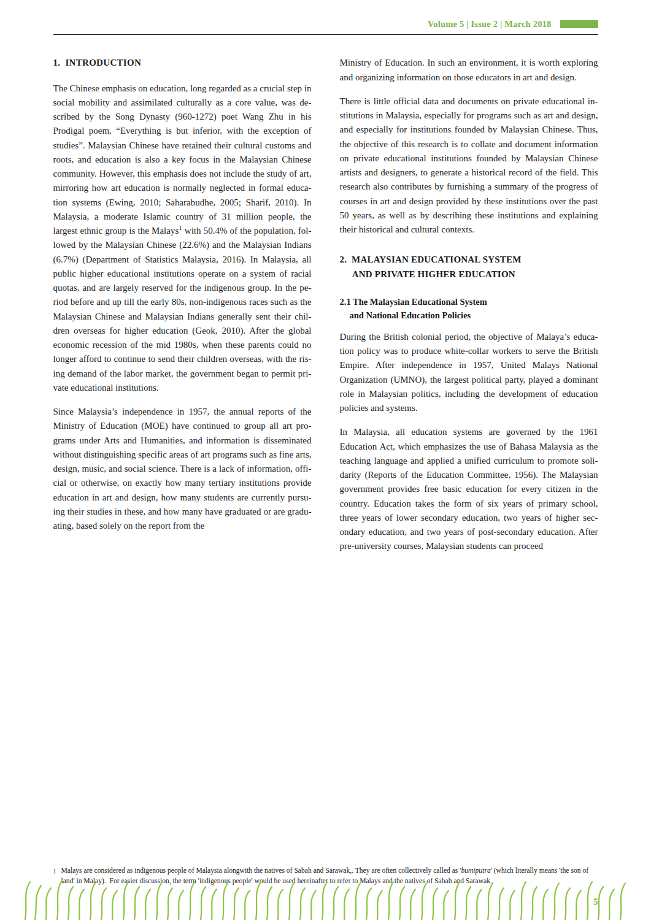Volume 5 | Issue 2 | March 2018
1. INTRODUCTION
The Chinese emphasis on education, long regarded as a crucial step in social mobility and assimilated culturally as a core value, was described by the Song Dynasty (960-1272) poet Wang Zhu in his Prodigal poem, “Everything is but inferior, with the exception of studies”. Malaysian Chinese have retained their cultural customs and roots, and education is also a key focus in the Malaysian Chinese community. However, this emphasis does not include the study of art, mirroring how art education is normally neglected in formal education systems (Ewing, 2010; Saharabudhe, 2005; Sharif, 2010). In Malaysia, a moderate Islamic country of 31 million people, the largest ethnic group is the Malays1 with 50.4% of the population, followed by the Malaysian Chinese (22.6%) and the Malaysian Indians (6.7%) (Department of Statistics Malaysia, 2016). In Malaysia, all public higher educational institutions operate on a system of racial quotas, and are largely reserved for the indigenous group. In the period before and up till the early 80s, non-indigenous races such as the Malaysian Chinese and Malaysian Indians generally sent their children overseas for higher education (Geok, 2010). After the global economic recession of the mid 1980s, when these parents could no longer afford to continue to send their children overseas, with the rising demand of the labor market, the government began to permit private educational institutions.
Since Malaysia’s independence in 1957, the annual reports of the Ministry of Education (MOE) have continued to group all art programs under Arts and Humanities, and information is disseminated without distinguishing specific areas of art programs such as fine arts, design, music, and social science. There is a lack of information, official or otherwise, on exactly how many tertiary institutions provide education in art and design, how many students are currently pursuing their studies in these, and how many have graduated or are graduating, based solely on the report from the
Ministry of Education. In such an environment, it is worth exploring and organizing information on those educators in art and design.
There is little official data and documents on private educational institutions in Malaysia, especially for programs such as art and design, and especially for institutions founded by Malaysian Chinese. Thus, the objective of this research is to collate and document information on private educational institutions founded by Malaysian Chinese artists and designers, to generate a historical record of the field. This research also contributes by furnishing a summary of the progress of courses in art and design provided by these institutions over the past 50 years, as well as by describing these institutions and explaining their historical and cultural contexts.
2. MALAYSIAN EDUCATIONAL SYSTEMAND PRIVATE HIGHER EDUCATION
2.1 The Malaysian Educational Systemand National Education Policies
During the British colonial period, the objective of Malaya’s education policy was to produce white-collar workers to serve the British Empire. After independence in 1957, United Malays National Organization (UMNO), the largest political party, played a dominant role in Malaysian politics, including the development of education policies and systems.
In Malaysia, all education systems are governed by the 1961 Education Act, which emphasizes the use of Bahasa Malaysia as the teaching language and applied a unified curriculum to promote solidarity (Reports of the Education Committee, 1956). The Malaysian government provides free basic education for every citizen in the country. Education takes the form of six years of primary school, three years of lower secondary education, two years of higher secondary education, and two years of post-secondary education. After pre-university courses, Malaysian students can proceed
1
Malays are considered as indigenous people of Malaysia alongwith the natives of Sabah and Sarawak,. They are often collectively called as 'bumiputra' (which literally means 'the son of land' in Malay). For easier discussion, the term 'indigenous people' would be used hereinafter to refer to Malays and the natives of Sabah and Sarawak.
5